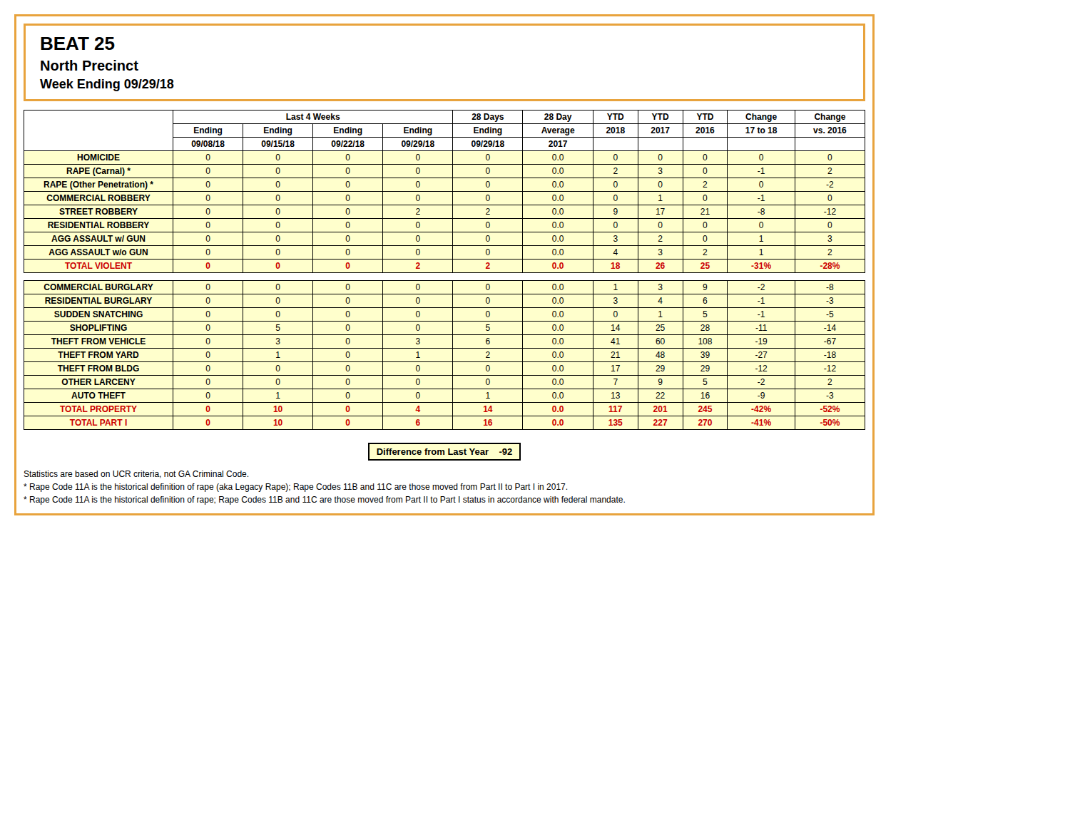BEAT 25
North Precinct
Week Ending 09/29/18
| | Last 4 Weeks | 28 Days | 28 Day | YTD | YTD | YTD | Change | Change |
| --- | --- | --- | --- | --- | --- | --- | --- | --- |
| Ending | Ending | Ending | Ending | Ending | Average | 2018 | 2017 | 2016 | 17 to 18 | vs. 2016 |
| 09/08/18 | 09/15/18 | 09/22/18 | 09/29/18 | 09/29/18 | 2017 | | | | | |
| HOMICIDE | 0 | 0 | 0 | 0 | 0 | 0.0 | 0 | 0 | 0 | 0 | 0 |
| RAPE (Carnal) * | 0 | 0 | 0 | 0 | 0 | 0.0 | 2 | 3 | 0 | -1 | 2 |
| RAPE (Other Penetration) * | 0 | 0 | 0 | 0 | 0 | 0.0 | 0 | 0 | 2 | 0 | -2 |
| COMMERCIAL ROBBERY | 0 | 0 | 0 | 0 | 0 | 0.0 | 0 | 1 | 0 | -1 | 0 |
| STREET ROBBERY | 0 | 0 | 0 | 2 | 2 | 0.0 | 9 | 17 | 21 | -8 | -12 |
| RESIDENTIAL ROBBERY | 0 | 0 | 0 | 0 | 0 | 0.0 | 0 | 0 | 0 | 0 | 0 |
| AGG ASSAULT w/ GUN | 0 | 0 | 0 | 0 | 0 | 0.0 | 3 | 2 | 0 | 1 | 3 |
| AGG ASSAULT w/o GUN | 0 | 0 | 0 | 0 | 0 | 0.0 | 4 | 3 | 2 | 1 | 2 |
| TOTAL VIOLENT | 0 | 0 | 0 | 2 | 2 | 0.0 | 18 | 26 | 25 | -31% | -28% |
| COMMERCIAL BURGLARY | 0 | 0 | 0 | 0 | 0 | 0.0 | 1 | 3 | 9 | -2 | -8 |
| RESIDENTIAL BURGLARY | 0 | 0 | 0 | 0 | 0 | 0.0 | 3 | 4 | 6 | -1 | -3 |
| SUDDEN SNATCHING | 0 | 0 | 0 | 0 | 0 | 0.0 | 0 | 1 | 5 | -1 | -5 |
| SHOPLIFTING | 0 | 5 | 0 | 0 | 5 | 0.0 | 14 | 25 | 28 | -11 | -14 |
| THEFT FROM VEHICLE | 0 | 3 | 0 | 3 | 6 | 0.0 | 41 | 60 | 108 | -19 | -67 |
| THEFT FROM YARD | 0 | 1 | 0 | 1 | 2 | 0.0 | 21 | 48 | 39 | -27 | -18 |
| THEFT FROM BLDG | 0 | 0 | 0 | 0 | 0 | 0.0 | 17 | 29 | 29 | -12 | -12 |
| OTHER LARCENY | 0 | 0 | 0 | 0 | 0 | 0.0 | 7 | 9 | 5 | -2 | 2 |
| AUTO THEFT | 0 | 1 | 0 | 0 | 1 | 0.0 | 13 | 22 | 16 | -9 | -3 |
| TOTAL PROPERTY | 0 | 10 | 0 | 4 | 14 | 0.0 | 117 | 201 | 245 | -42% | -52% |
| TOTAL PART I | 0 | 10 | 0 | 6 | 16 | 0.0 | 135 | 227 | 270 | -41% | -50% |
Difference from Last Year -92
Statistics are based on UCR criteria, not GA Criminal Code.
* Rape Code 11A is the historical definition of rape (aka Legacy Rape); Rape Codes 11B and 11C are those moved from Part II to Part I in 2017.
* Rape Code 11A is the historical definition of rape; Rape Codes 11B and 11C are those moved from Part II to Part I status in accordance with federal mandate.